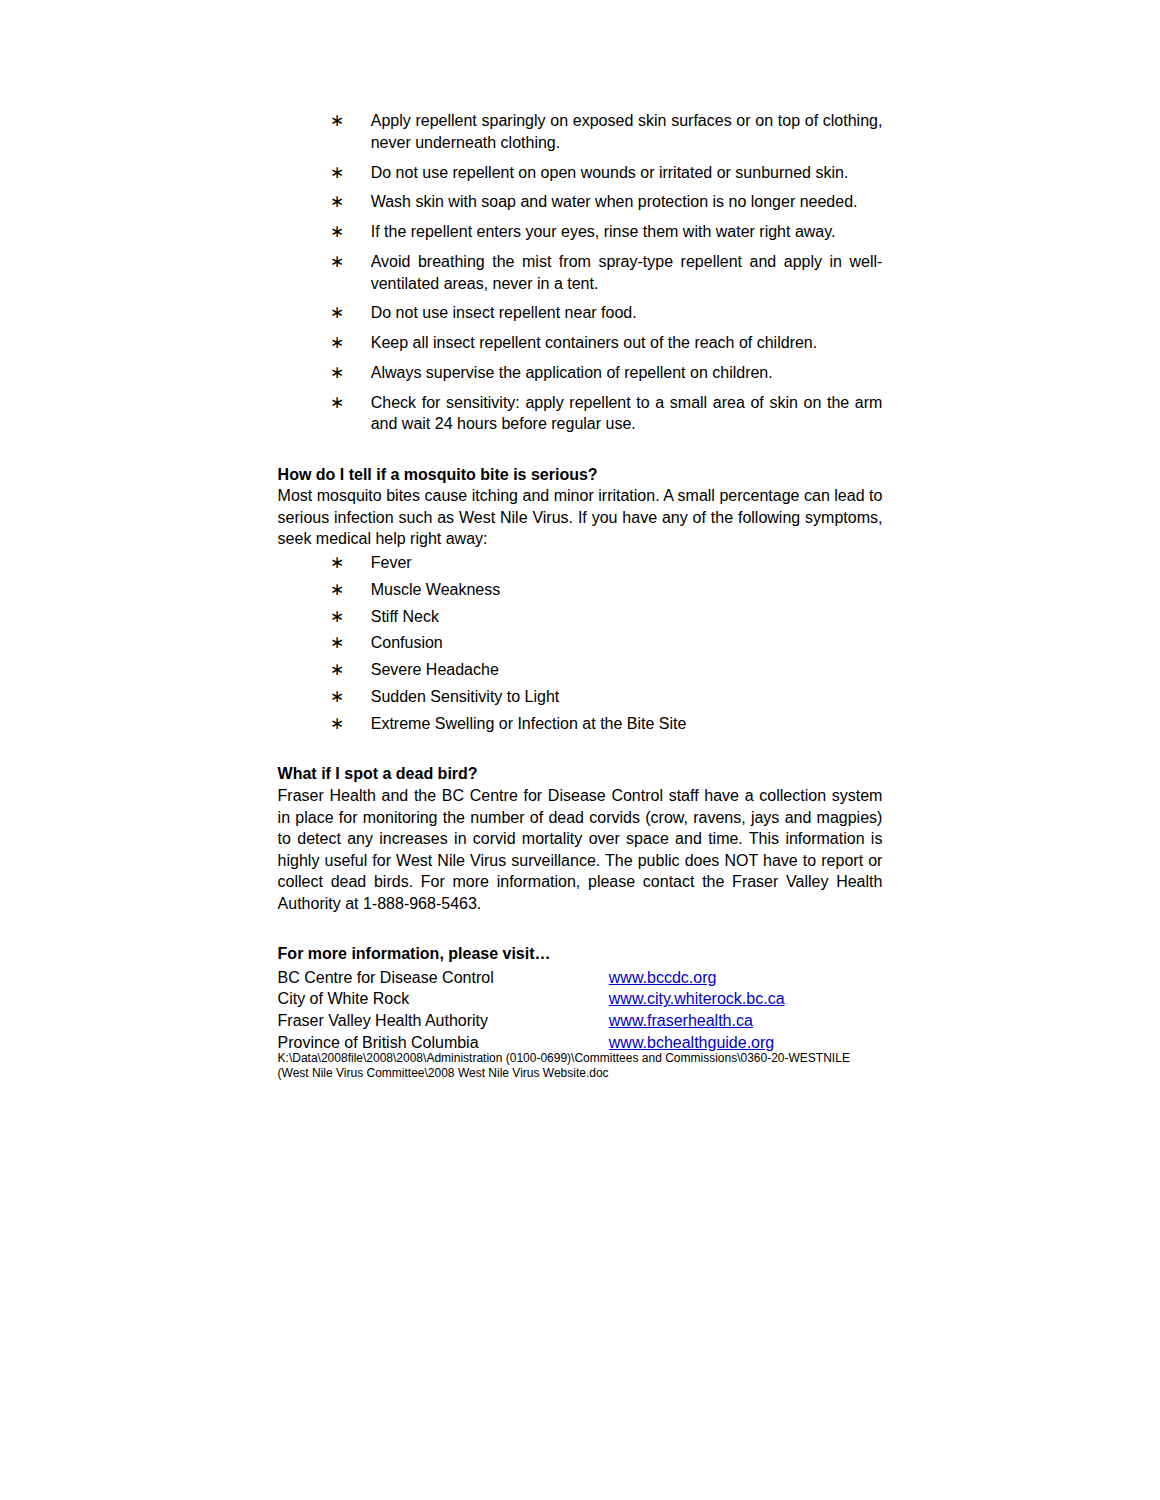Apply repellent sparingly on exposed skin surfaces or on top of clothing, never underneath clothing.
Do not use repellent on open wounds or irritated or sunburned skin.
Wash skin with soap and water when protection is no longer needed.
If the repellent enters your eyes, rinse them with water right away.
Avoid breathing the mist from spray-type repellent and apply in well-ventilated areas, never in a tent.
Do not use insect repellent near food.
Keep all insect repellent containers out of the reach of children.
Always supervise the application of repellent on children.
Check for sensitivity: apply repellent to a small area of skin on the arm and wait 24 hours before regular use.
How do I tell if a mosquito bite is serious?
Most mosquito bites cause itching and minor irritation. A small percentage can lead to serious infection such as West Nile Virus. If you have any of the following symptoms, seek medical help right away:
Fever
Muscle Weakness
Stiff Neck
Confusion
Severe Headache
Sudden Sensitivity to Light
Extreme Swelling or Infection at the Bite Site
What if I spot a dead bird?
Fraser Health and the BC Centre for Disease Control staff have a collection system in place for monitoring the number of dead corvids (crow, ravens, jays and magpies) to detect any increases in corvid mortality over space and time. This information is highly useful for West Nile Virus surveillance. The public does NOT have to report or collect dead birds. For more information, please contact the Fraser Valley Health Authority at 1-888-968-5463.
For more information, please visit…
| BC Centre for Disease Control | www.bccdc.org |
| City of White Rock | www.city.whiterock.bc.ca |
| Fraser Valley Health Authority | www.fraserhealth.ca |
| Province of British Columbia | www.bchealthguide.org |
K:\Data\2008file\2008\2008\Administration (0100-0699)\Committees and Commissions\0360-20-WESTNILE (West Nile Virus Committee\2008 West Nile Virus Website.doc